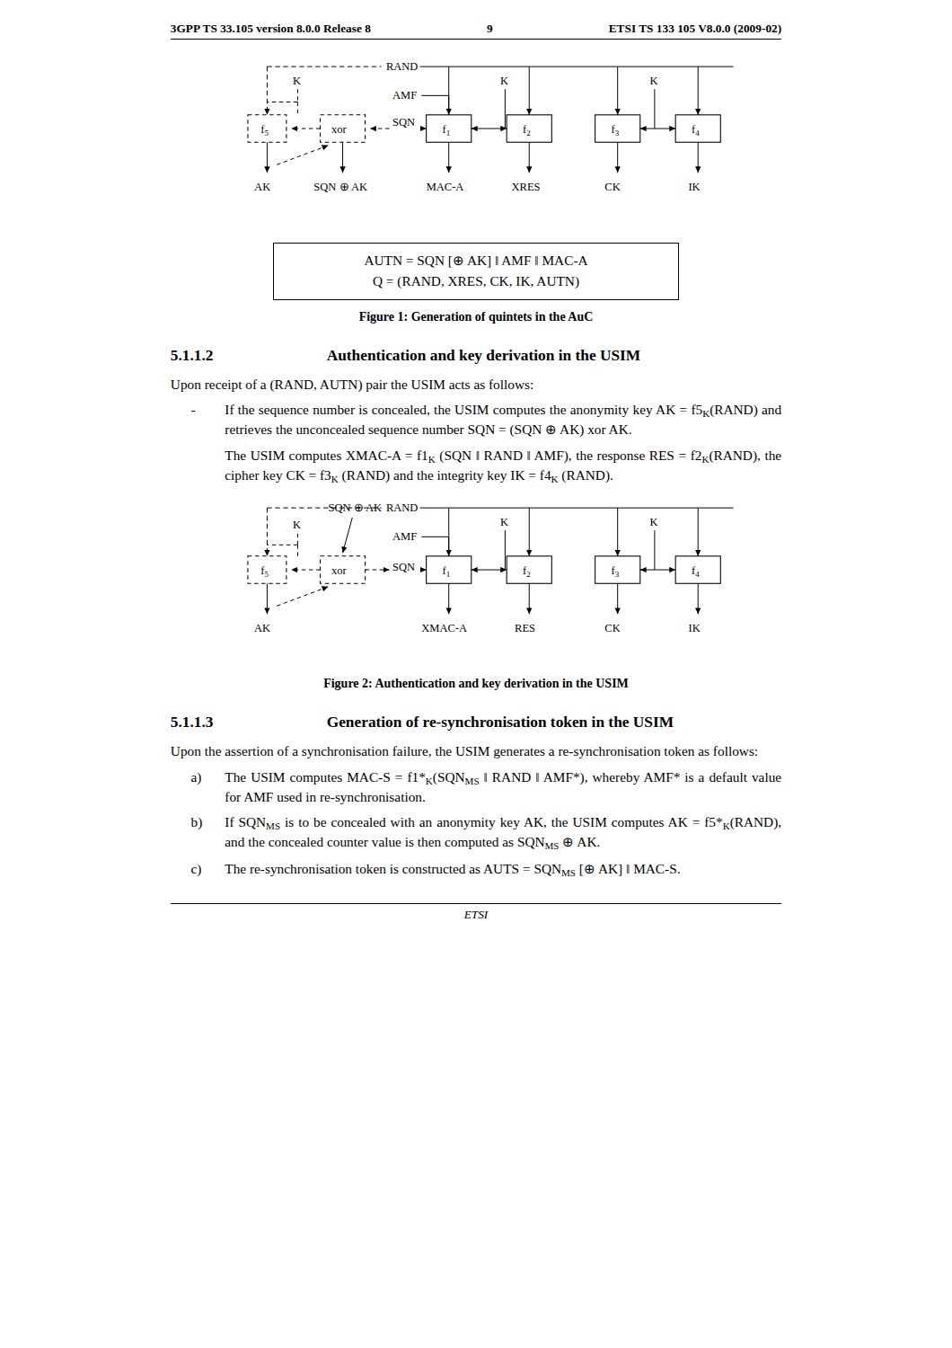3GPP TS 33.105 version 8.0.0 Release 8
9
ETSI TS 133 105 V8.0.0 (2009-02)
RAND K K K AMF SQN f5 xor AK SQN ⊕ AK f1 f2 f3 f4 MAC-A XRES CK IK
AUTN = SQN [⊕ AK] ‖ AMF ‖ MAC-A
Q = (RAND, XRES, CK, IK, AUTN)
Figure 1: Generation of quintets in the AuC
5.1.1.2 Authentication and key derivation in the USIM
Upon receipt of a (RAND, AUTN) pair the USIM acts as follows:
-
If the sequence number is concealed, the USIM computes the anonymity key AK = f5K(RAND) and retrieves the unconcealed sequence number SQN = (SQN ⊕ AK) xor AK.
The USIM computes XMAC-A = f1K (SQN ‖ RAND ‖ AMF), the response RES = f2K(RAND), the cipher key CK = f3K (RAND) and the integrity key IK = f4K (RAND).
RAND K SQN ⊕ AK K K AMF SQN f5 xor AK f1 f2 f3 f4 XMAC-A RES CK IK
Figure 2: Authentication and key derivation in the USIM
5.1.1.3 Generation of re-synchronisation token in the USIM
Upon the assertion of a synchronisation failure, the USIM generates a re-synchronisation token as follows:
a) The USIM computes MAC-S = f1*K(SQNMS ‖ RAND ‖ AMF*), whereby AMF* is a default value for AMF used in re-synchronisation.
b) If SQNMS is to be concealed with an anonymity key AK, the USIM computes AK = f5*K(RAND), and the concealed counter value is then computed as SQNMS ⊕ AK.
c) The re-synchronisation token is constructed as AUTS = SQNMS [⊕ AK] ‖ MAC-S.
ETSI